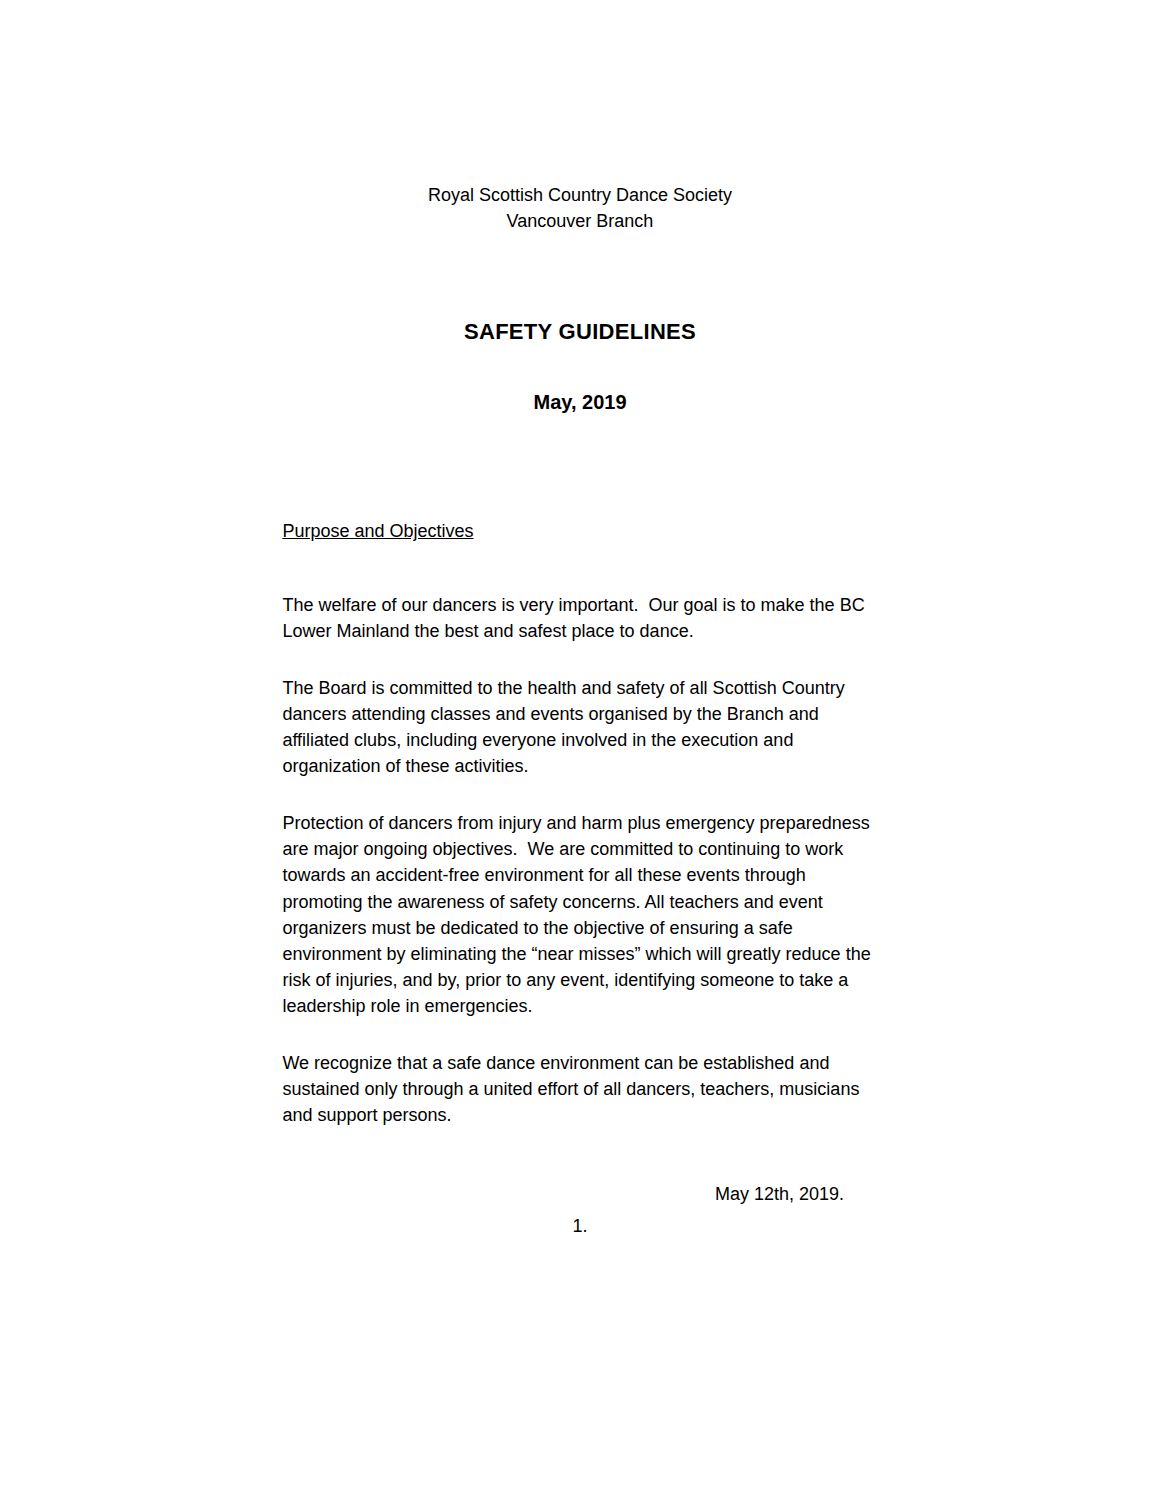Royal Scottish Country Dance Society
Vancouver Branch
SAFETY GUIDELINES
May, 2019
Purpose and Objectives
The welfare of our dancers is very important. Our goal is to make the BC Lower Mainland the best and safest place to dance.
The Board is committed to the health and safety of all Scottish Country dancers attending classes and events organised by the Branch and affiliated clubs, including everyone involved in the execution and organization of these activities.
Protection of dancers from injury and harm plus emergency preparedness are major ongoing objectives. We are committed to continuing to work towards an accident-free environment for all these events through promoting the awareness of safety concerns. All teachers and event organizers must be dedicated to the objective of ensuring a safe environment by eliminating the “near misses” which will greatly reduce the risk of injuries, and by, prior to any event, identifying someone to take a leadership role in emergencies.
We recognize that a safe dance environment can be established and sustained only through a united effort of all dancers, teachers, musicians and support persons.
May 12th, 2019.
1.